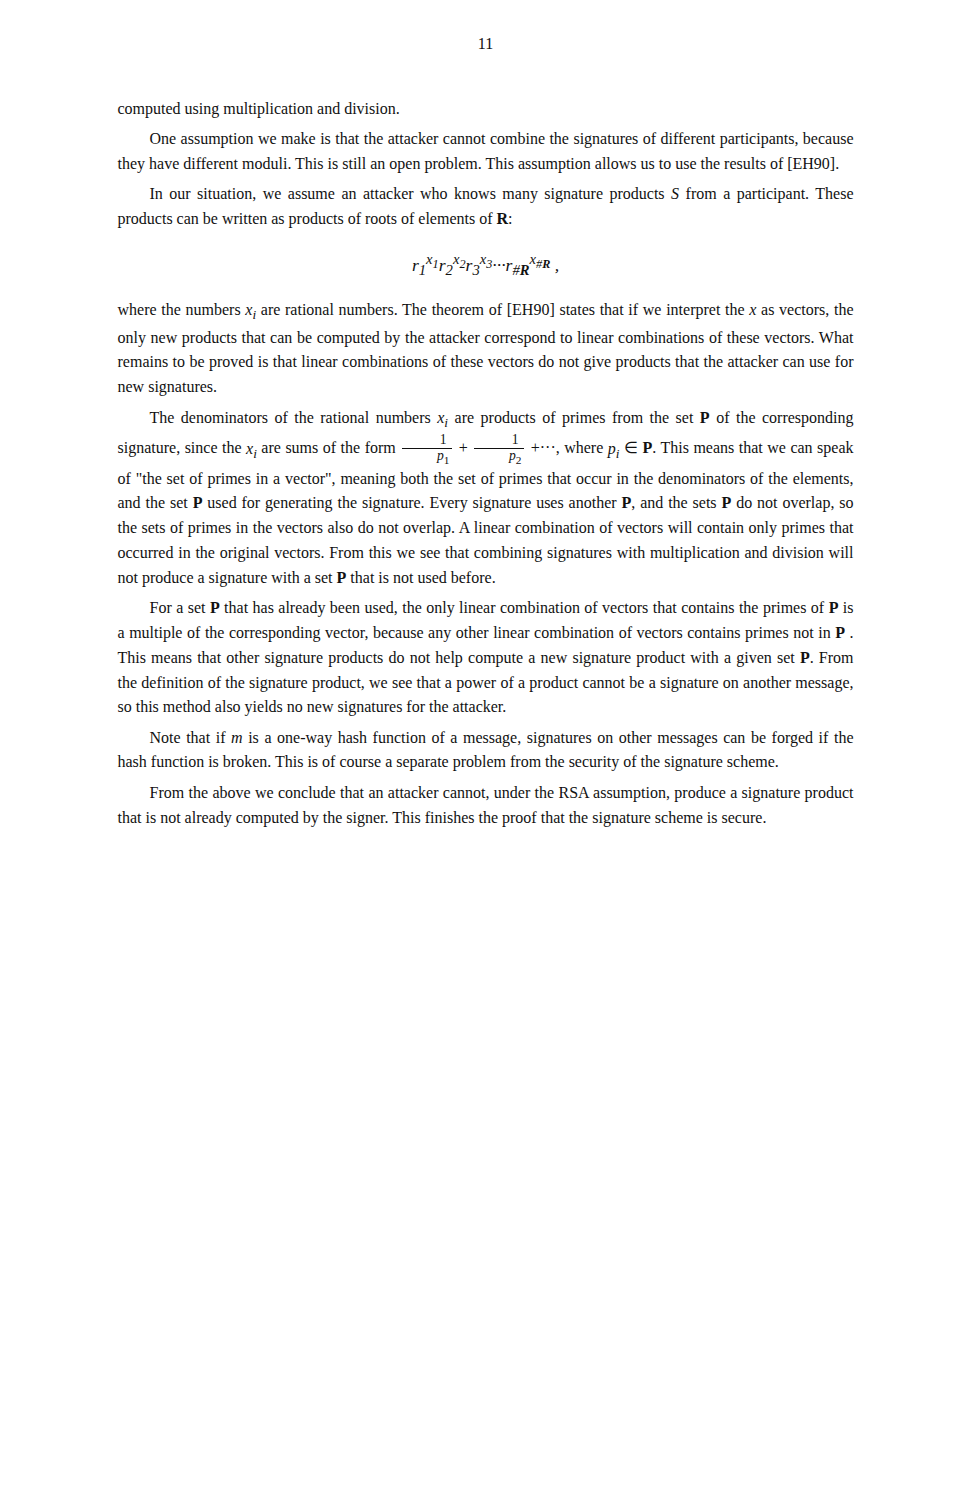11
computed using multiplication and division.
One assumption we make is that the attacker cannot combine the signatures of different participants, because they have different moduli. This is still an open problem. This assumption allows us to use the results of [EH90].
In our situation, we assume an attacker who knows many signature products S from a participant. These products can be written as products of roots of elements of R:
r1x1r2x2r3x3···r#Rx#R ,
where the numbers xi are rational numbers. The theorem of [EH90] states that if we interpret the x as vectors, the only new products that can be computed by the attacker correspond to linear combinations of these vectors. What remains to be proved is that linear combinations of these vectors do not give products that the attacker can use for new signatures.
The denominators of the rational numbers xi are products of primes from the set P of the corresponding signature, since the xi are sums of the form 1 p1 + 1 p2 +···, where pi ∈ P. This means that we can speak of "the set of primes in a vector", meaning both the set of primes that occur in the denominators of the elements, and the set P used for generating the signature. Every signature uses another P, and the sets P do not overlap, so the sets of primes in the vectors also do not overlap. A linear combination of vectors will contain only primes that occurred in the original vectors. From this we see that combining signatures with multiplication and division will not produce a signature with a set P that is not used before.
For a set P that has already been used, the only linear combination of vectors that contains the primes of P is a multiple of the corresponding vector, because any other linear combination of vectors contains primes not in P . This means that other signature products do not help compute a new signature product with a given set P. From the definition of the signature product, we see that a power of a product cannot be a signature on another message, so this method also yields no new signatures for the attacker.
Note that if m is a one-way hash function of a message, signatures on other messages can be forged if the hash function is broken. This is of course a separate problem from the security of the signature scheme.
From the above we conclude that an attacker cannot, under the RSA assumption, produce a signature product that is not already computed by the signer. This finishes the proof that the signature scheme is secure.